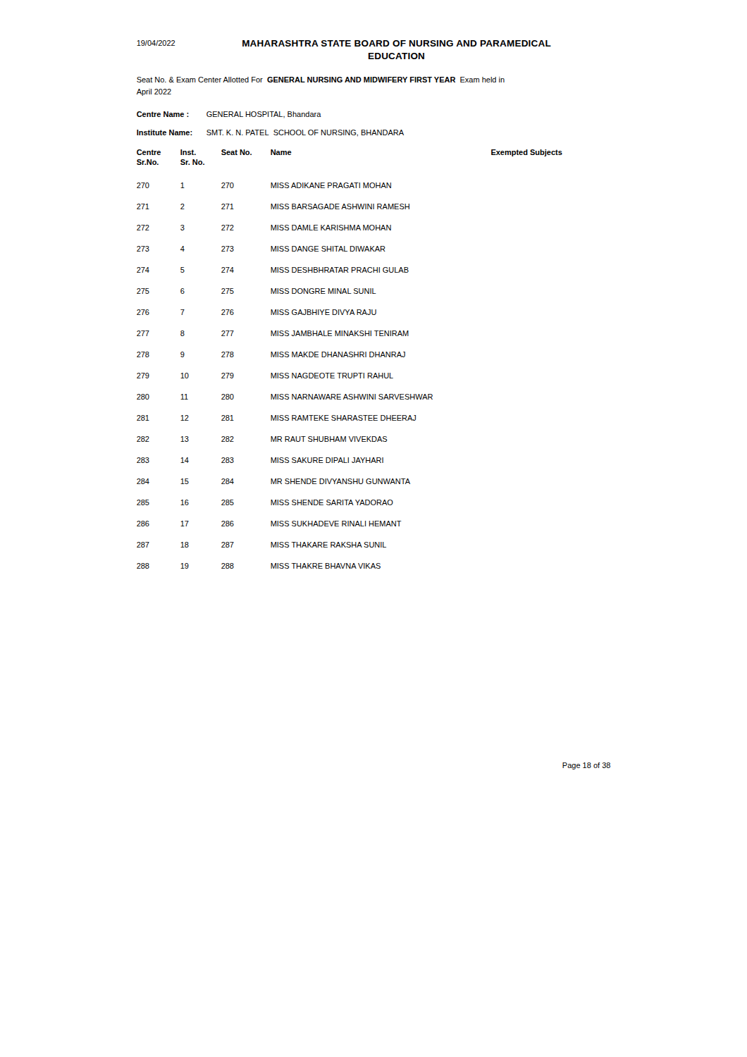19/04/2022
MAHARASHTRA STATE BOARD OF NURSING AND PARAMEDICAL
EDUCATION
Seat No. & Exam Center Allotted For GENERAL NURSING AND MIDWIFERY FIRST YEAR Exam held in
April 2022
Centre Name : GENERAL HOSPITAL, Bhandara
Institute Name: SMT. K. N. PATEL SCHOOL OF NURSING, BHANDARA
| Centre Sr.No. | Inst. Sr. No. | Seat No. | Name | Exempted Subjects |
| --- | --- | --- | --- | --- |
| 270 | 1 | 270 | MISS ADIKANE PRAGATI MOHAN | |
| 271 | 2 | 271 | MISS BARSAGADE ASHWINI RAMESH | |
| 272 | 3 | 272 | MISS DAMLE KARISHMA MOHAN | |
| 273 | 4 | 273 | MISS DANGE SHITAL DIWAKAR | |
| 274 | 5 | 274 | MISS DESHBHRATAR PRACHI GULAB | |
| 275 | 6 | 275 | MISS DONGRE MINAL SUNIL | |
| 276 | 7 | 276 | MISS GAJBHIYE DIVYA RAJU | |
| 277 | 8 | 277 | MISS JAMBHALE MINAKSHI TENIRAM | |
| 278 | 9 | 278 | MISS MAKDE DHANASHRI DHANRAJ | |
| 279 | 10 | 279 | MISS NAGDEOTE TRUPTI RAHUL | |
| 280 | 11 | 280 | MISS NARNAWARE ASHWINI SARVESHWAR | |
| 281 | 12 | 281 | MISS RAMTEKE SHARASTEE DHEERAJ | |
| 282 | 13 | 282 | MR RAUT SHUBHAM VIVEKDAS | |
| 283 | 14 | 283 | MISS SAKURE DIPALI JAYHARI | |
| 284 | 15 | 284 | MR SHENDE DIVYANSHU GUNWANTA | |
| 285 | 16 | 285 | MISS SHENDE SARITA YADORAO | |
| 286 | 17 | 286 | MISS SUKHADEVE RINALI HEMANT | |
| 287 | 18 | 287 | MISS THAKARE RAKSHA SUNIL | |
| 288 | 19 | 288 | MISS THAKRE BHAVNA VIKAS | |
Page 18 of 38